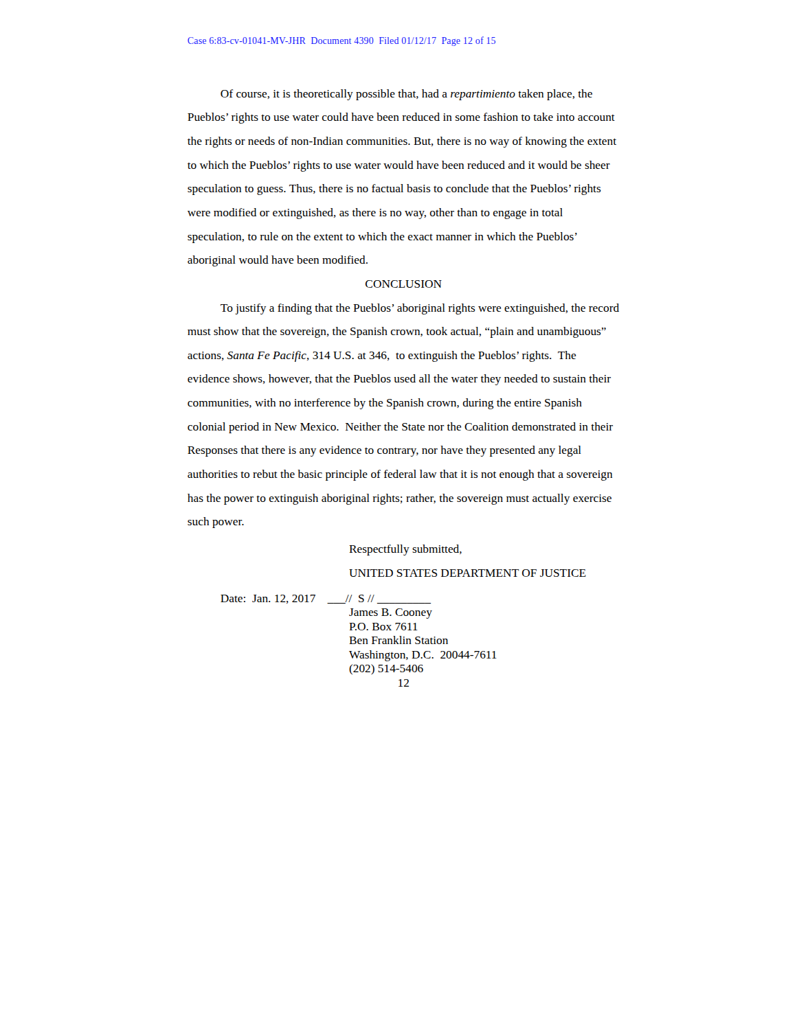Case 6:83-cv-01041-MV-JHR Document 4390 Filed 01/12/17 Page 12 of 15
Of course, it is theoretically possible that, had a repartimiento taken place, the Pueblos’ rights to use water could have been reduced in some fashion to take into account the rights or needs of non-Indian communities. But, there is no way of knowing the extent to which the Pueblos’ rights to use water would have been reduced and it would be sheer speculation to guess. Thus, there is no factual basis to conclude that the Pueblos’ rights were modified or extinguished, as there is no way, other than to engage in total speculation, to rule on the extent to which the exact manner in which the Pueblos’ aboriginal would have been modified.
CONCLUSION
To justify a finding that the Pueblos’ aboriginal rights were extinguished, the record must show that the sovereign, the Spanish crown, took actual, “plain and unambiguous” actions, Santa Fe Pacific, 314 U.S. at 346, to extinguish the Pueblos’ rights. The evidence shows, however, that the Pueblos used all the water they needed to sustain their communities, with no interference by the Spanish crown, during the entire Spanish colonial period in New Mexico. Neither the State nor the Coalition demonstrated in their Responses that there is any evidence to contrary, nor have they presented any legal authorities to rebut the basic principle of federal law that it is not enough that a sovereign has the power to extinguish aboriginal rights; rather, the sovereign must actually exercise such power.
Respectfully submitted,
UNITED STATES DEPARTMENT OF JUSTICE
Date: Jan. 12, 2017 ___// S // _________
James B. Cooney
P.O. Box 7611
Ben Franklin Station
Washington, D.C. 20044-7611
(202) 514-5406
12